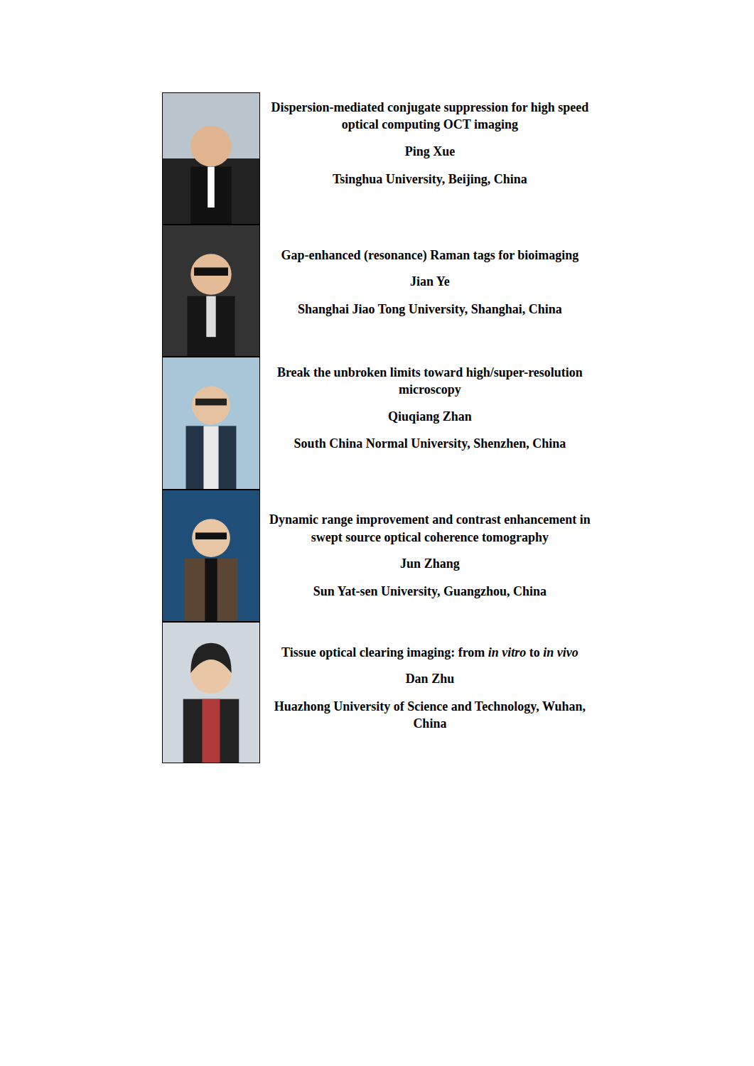| | Dispersion-mediated conjugate suppression for high speed optical computing OCT imaging Ping Xue Tsinghua University, Beijing, China |
| | Gap-enhanced (resonance) Raman tags for bioimaging Jian Ye Shanghai Jiao Tong University, Shanghai, China |
| | Break the unbroken limits toward high/super-resolution microscopy Qiuqiang Zhan South China Normal University, Shenzhen, China |
| | Dynamic range improvement and contrast enhancement in swept source optical coherence tomography Jun Zhang Sun Yat-sen University, Guangzhou, China |
| | Tissue optical clearing imaging: from in vitro to in vivo Dan Zhu Huazhong University of Science and Technology, Wuhan, China |